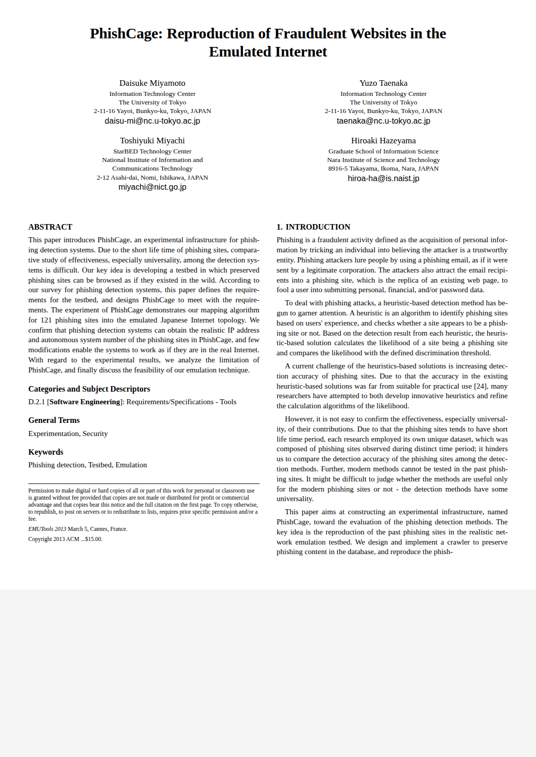PhishCage: Reproduction of Fraudulent Websites in the
Emulated Internet
Daisuke Miyamoto
Information Technology Center
The University of Tokyo
2-11-16 Yayoi, Bunkyo-ku, Tokyo, JAPAN
daisu-mi@nc.u-tokyo.ac.jp
Yuzo Taenaka
Information Technology Center
The University of Tokyo
2-11-16 Yayoi, Bunkyo-ku, Tokyo, JAPAN
taenaka@nc.u-tokyo.ac.jp
Toshiyuki Miyachi
StarBED Technology Center
National Institute of Information and
Communications Technology
2-12 Asahi-dai, Nomi, Ishikawa, JAPAN
miyachi@nict.go.jp
Hiroaki Hazeyama
Graduate School of Information Science
Nara Institute of Science and Technology
8916-5 Takayama, Ikoma, Nara, JAPAN
hiroa-ha@is.naist.jp
ABSTRACT
This paper introduces PhishCage, an experimental infrastructure for phishing detection systems. Due to the short life time of phishing sites, comparative study of effectiveness, especially universality, among the detection systems is difficult. Our key idea is developing a testbed in which preserved phishing sites can be browsed as if they existed in the wild. According to our survey for phishing detection systems, this paper defines the requirements for the testbed, and designs PhishCage to meet with the requirements. The experiment of PhishCage demonstrates our mapping algorithm for 121 phishing sites into the emulated Japanese Internet topology. We confirm that phishing detection systems can obtain the realistic IP address and autonomous system number of the phishing sites in PhishCage, and few modifications enable the systems to work as if they are in the real Internet. With regard to the experimental results, we analyze the limitation of PhishCage, and finally discuss the feasibility of our emulation technique.
Categories and Subject Descriptors
D.2.1 [Software Engineering]: Requirements/Specifications - Tools
General Terms
Experimentation, Security
Keywords
Phishing detection, Testbed, Emulation
Permission to make digital or hard copies of all or part of this work for personal or classroom use is granted without fee provided that copies are not made or distributed for profit or commercial advantage and that copies bear this notice and the full citation on the first page. To copy otherwise, to republish, to post on servers or to redistribute to lists, requires prior specific permission and/or a fee.
EMUTools 2013 March 5, Cannes, France.
Copyright 2013 ACM ...$15.00.
1. INTRODUCTION
Phishing is a fraudulent activity defined as the acquisition of personal information by tricking an individual into believing the attacker is a trustworthy entity. Phishing attackers lure people by using a phishing email, as if it were sent by a legitimate corporation. The attackers also attract the email recipients into a phishing site, which is the replica of an existing web page, to fool a user into submitting personal, financial, and/or password data.
To deal with phishing attacks, a heuristic-based detection method has begun to garner attention. A heuristic is an algorithm to identify phishing sites based on users' experience, and checks whether a site appears to be a phishing site or not. Based on the detection result from each heuristic, the heuristic-based solution calculates the likelihood of a site being a phishing site and compares the likelihood with the defined discrimination threshold.
A current challenge of the heuristics-based solutions is increasing detection accuracy of phishing sites. Due to that the accuracy in the existing heuristic-based solutions was far from suitable for practical use [24], many researchers have attempted to both develop innovative heuristics and refine the calculation algorithms of the likelihood.
However, it is not easy to confirm the effectiveness, especially universality, of their contributions. Due to that the phishing sites tends to have short life time period, each research employed its own unique dataset, which was composed of phishing sites observed during distinct time period; it hinders us to compare the detection accuracy of the phishing sites among the detection methods. Further, modern methods cannot be tested in the past phishing sites. It might be difficult to judge whether the methods are useful only for the modern phishing sites or not - the detection methods have some universality.
This paper aims at constructing an experimental infrastructure, named PhishCage, toward the evaluation of the phishing detection methods. The key idea is the reproduction of the past phishing sites in the realistic network emulation testbed. We design and implement a crawler to preserve phishing content in the database, and reproduce the phish-